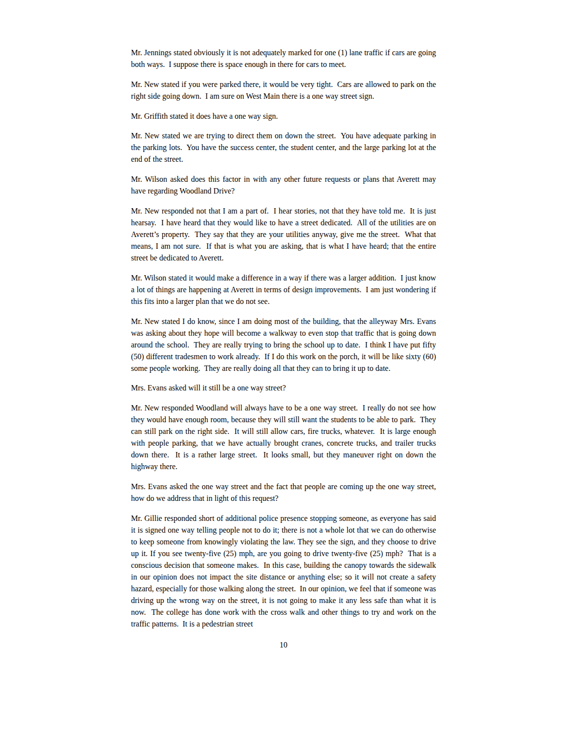Mr. Jennings stated obviously it is not adequately marked for one (1) lane traffic if cars are going both ways. I suppose there is space enough in there for cars to meet.
Mr. New stated if you were parked there, it would be very tight. Cars are allowed to park on the right side going down. I am sure on West Main there is a one way street sign.
Mr. Griffith stated it does have a one way sign.
Mr. New stated we are trying to direct them on down the street. You have adequate parking in the parking lots. You have the success center, the student center, and the large parking lot at the end of the street.
Mr. Wilson asked does this factor in with any other future requests or plans that Averett may have regarding Woodland Drive?
Mr. New responded not that I am a part of. I hear stories, not that they have told me. It is just hearsay. I have heard that they would like to have a street dedicated. All of the utilities are on Averett’s property. They say that they are your utilities anyway, give me the street. What that means, I am not sure. If that is what you are asking, that is what I have heard; that the entire street be dedicated to Averett.
Mr. Wilson stated it would make a difference in a way if there was a larger addition. I just know a lot of things are happening at Averett in terms of design improvements. I am just wondering if this fits into a larger plan that we do not see.
Mr. New stated I do know, since I am doing most of the building, that the alleyway Mrs. Evans was asking about they hope will become a walkway to even stop that traffic that is going down around the school. They are really trying to bring the school up to date. I think I have put fifty (50) different tradesmen to work already. If I do this work on the porch, it will be like sixty (60) some people working. They are really doing all that they can to bring it up to date.
Mrs. Evans asked will it still be a one way street?
Mr. New responded Woodland will always have to be a one way street. I really do not see how they would have enough room, because they will still want the students to be able to park. They can still park on the right side. It will still allow cars, fire trucks, whatever. It is large enough with people parking, that we have actually brought cranes, concrete trucks, and trailer trucks down there. It is a rather large street. It looks small, but they maneuver right on down the highway there.
Mrs. Evans asked the one way street and the fact that people are coming up the one way street, how do we address that in light of this request?
Mr. Gillie responded short of additional police presence stopping someone, as everyone has said it is signed one way telling people not to do it; there is not a whole lot that we can do otherwise to keep someone from knowingly violating the law. They see the sign, and they choose to drive up it. If you see twenty-five (25) mph, are you going to drive twenty-five (25) mph? That is a conscious decision that someone makes. In this case, building the canopy towards the sidewalk in our opinion does not impact the site distance or anything else; so it will not create a safety hazard, especially for those walking along the street. In our opinion, we feel that if someone was driving up the wrong way on the street, it is not going to make it any less safe than what it is now. The college has done work with the cross walk and other things to try and work on the traffic patterns. It is a pedestrian street
10